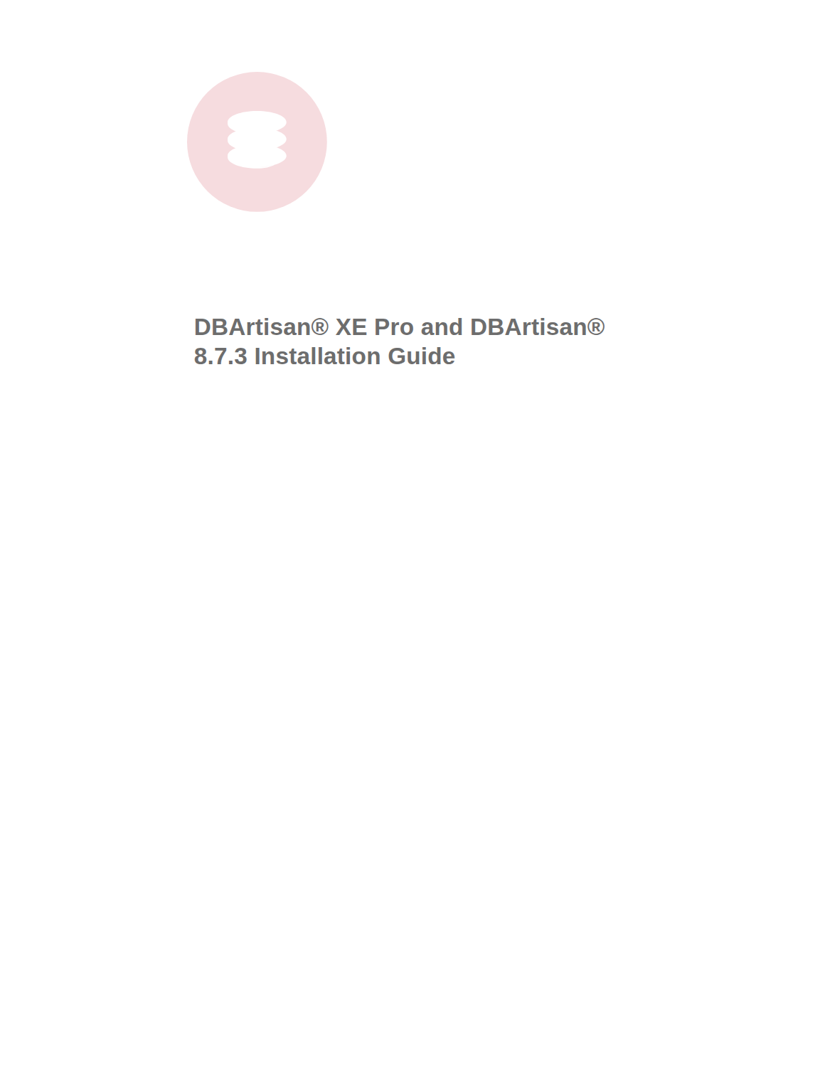DBArtisan® XE Pro and DBArtisan® 8.7.3 Installation Guide